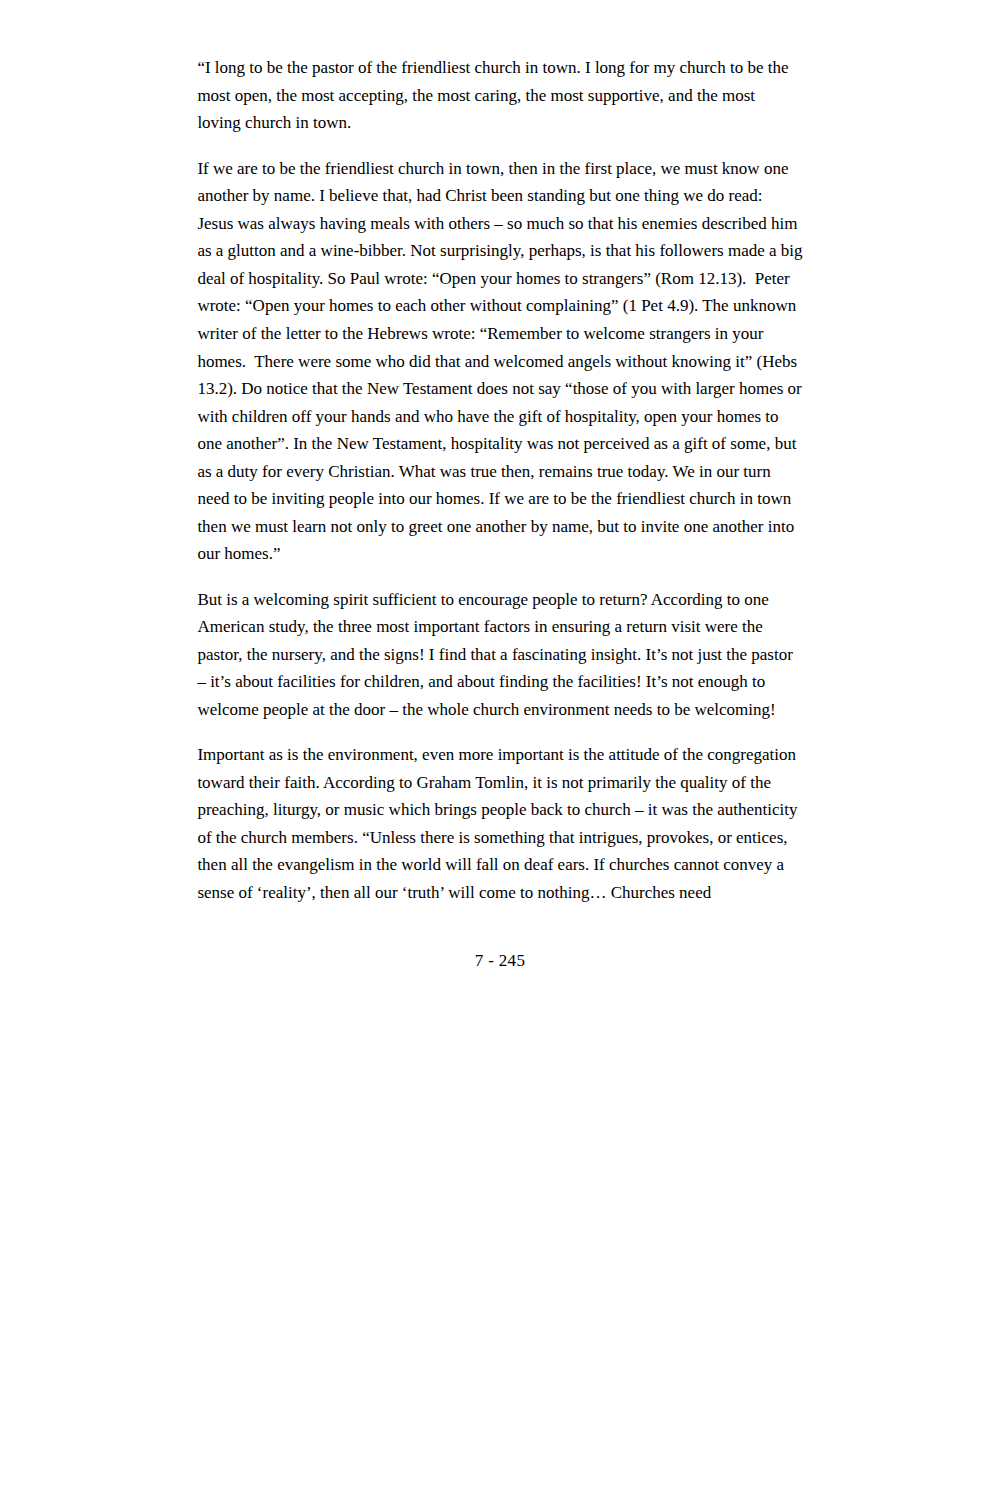“I long to be the pastor of the friendliest church in town. I long for my church to be the most open, the most accepting, the most caring, the most supportive, and the most loving church in town.
If we are to be the friendliest church in town, then in the first place, we must know one another by name. I believe that, had Christ been standing but one thing we do read: Jesus was always having meals with others – so much so that his enemies described him as a glutton and a wine-bibber. Not surprisingly, perhaps, is that his followers made a big deal of hospitality. So Paul wrote: “Open your homes to strangers” (Rom 12.13). Peter wrote: “Open your homes to each other without complaining” (1 Pet 4.9). The unknown writer of the letter to the Hebrews wrote: “Remember to welcome strangers in your homes. There were some who did that and welcomed angels without knowing it” (Hebs 13.2). Do notice that the New Testament does not say “those of you with larger homes or with children off your hands and who have the gift of hospitality, open your homes to one another”. In the New Testament, hospitality was not perceived as a gift of some, but as a duty for every Christian. What was true then, remains true today. We in our turn need to be inviting people into our homes. If we are to be the friendliest church in town then we must learn not only to greet one another by name, but to invite one another into our homes.”
But is a welcoming spirit sufficient to encourage people to return? According to one American study, the three most important factors in ensuring a return visit were the pastor, the nursery, and the signs! I find that a fascinating insight. It’s not just the pastor – it’s about facilities for children, and about finding the facilities! It’s not enough to welcome people at the door – the whole church environment needs to be welcoming!
Important as is the environment, even more important is the attitude of the congregation toward their faith. According to Graham Tomlin, it is not primarily the quality of the preaching, liturgy, or music which brings people back to church – it was the authenticity of the church members. “Unless there is something that intrigues, provokes, or entices, then all the evangelism in the world will fall on deaf ears. If churches cannot convey a sense of ‘reality’, then all our ‘truth’ will come to nothing… Churches need
7 - 245